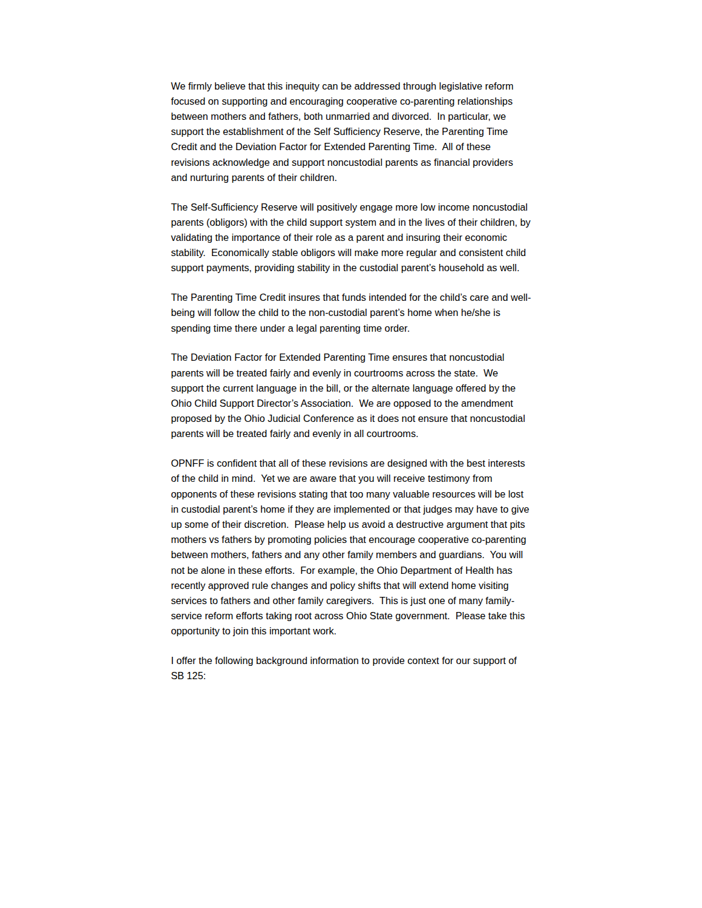We firmly believe that this inequity can be addressed through legislative reform focused on supporting and encouraging cooperative co-parenting relationships between mothers and fathers, both unmarried and divorced. In particular, we support the establishment of the Self Sufficiency Reserve, the Parenting Time Credit and the Deviation Factor for Extended Parenting Time. All of these revisions acknowledge and support noncustodial parents as financial providers and nurturing parents of their children.
The Self-Sufficiency Reserve will positively engage more low income noncustodial parents (obligors) with the child support system and in the lives of their children, by validating the importance of their role as a parent and insuring their economic stability. Economically stable obligors will make more regular and consistent child support payments, providing stability in the custodial parent’s household as well.
The Parenting Time Credit insures that funds intended for the child’s care and well-being will follow the child to the non-custodial parent’s home when he/she is spending time there under a legal parenting time order.
The Deviation Factor for Extended Parenting Time ensures that noncustodial parents will be treated fairly and evenly in courtrooms across the state. We support the current language in the bill, or the alternate language offered by the Ohio Child Support Director’s Association. We are opposed to the amendment proposed by the Ohio Judicial Conference as it does not ensure that noncustodial parents will be treated fairly and evenly in all courtrooms.
OPNFF is confident that all of these revisions are designed with the best interests of the child in mind. Yet we are aware that you will receive testimony from opponents of these revisions stating that too many valuable resources will be lost in custodial parent’s home if they are implemented or that judges may have to give up some of their discretion. Please help us avoid a destructive argument that pits mothers vs fathers by promoting policies that encourage cooperative co-parenting between mothers, fathers and any other family members and guardians. You will not be alone in these efforts. For example, the Ohio Department of Health has recently approved rule changes and policy shifts that will extend home visiting services to fathers and other family caregivers. This is just one of many family-service reform efforts taking root across Ohio State government. Please take this opportunity to join this important work.
I offer the following background information to provide context for our support of SB 125: